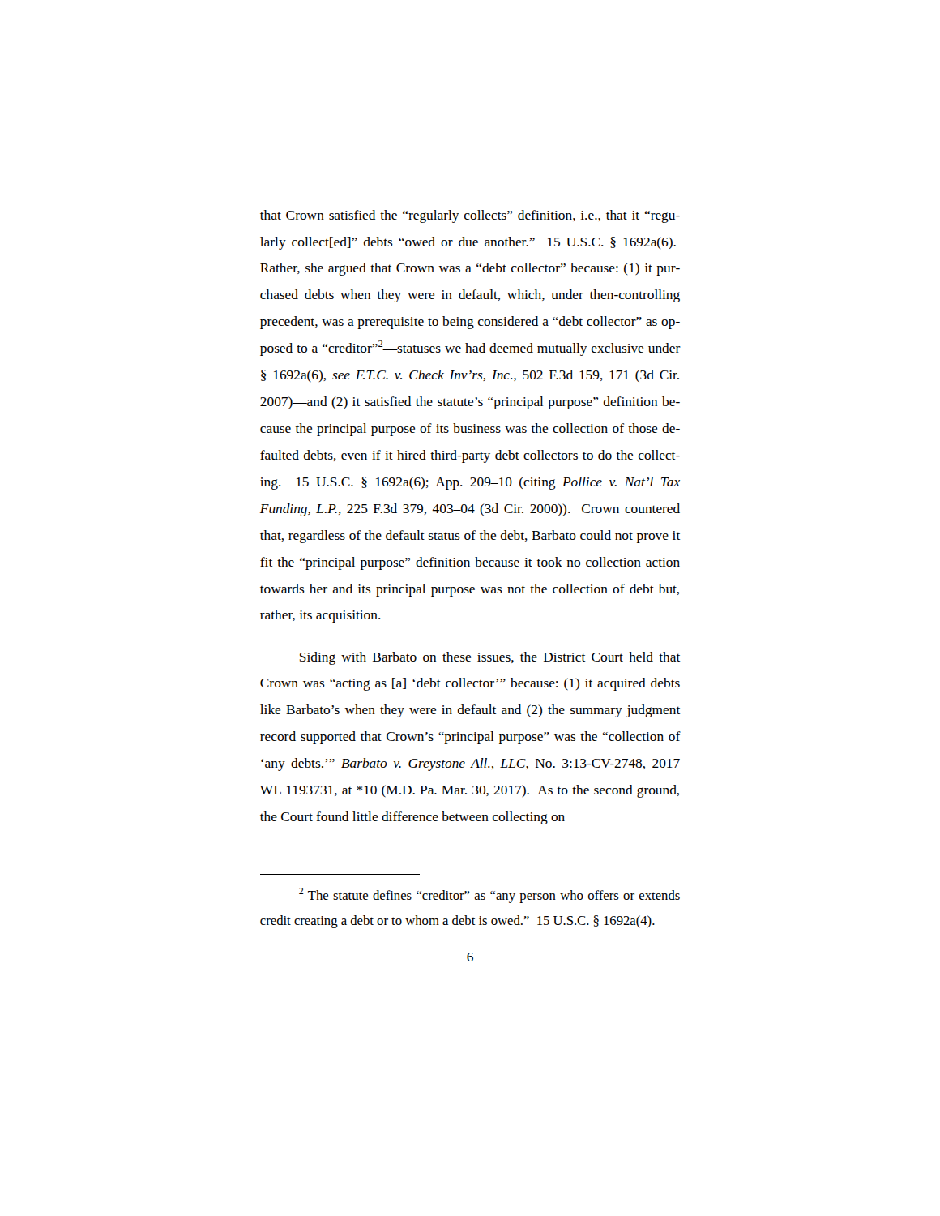that Crown satisfied the “regularly collects” definition, i.e., that it “regularly collect[ed]” debts “owed or due another.” 15 U.S.C. § 1692a(6). Rather, she argued that Crown was a “debt collector” because: (1) it purchased debts when they were in default, which, under then-controlling precedent, was a prerequisite to being considered a “debt collector” as opposed to a “creditor”2—statuses we had deemed mutually exclusive under § 1692a(6), see F.T.C. v. Check Inv’rs, Inc., 502 F.3d 159, 171 (3d Cir. 2007)—and (2) it satisfied the statute’s “principal purpose” definition because the principal purpose of its business was the collection of those defaulted debts, even if it hired third-party debt collectors to do the collecting. 15 U.S.C. § 1692a(6); App. 209–10 (citing Pollice v. Nat’l Tax Funding, L.P., 225 F.3d 379, 403–04 (3d Cir. 2000)). Crown countered that, regardless of the default status of the debt, Barbato could not prove it fit the “principal purpose” definition because it took no collection action towards her and its principal purpose was not the collection of debt but, rather, its acquisition.
Siding with Barbato on these issues, the District Court held that Crown was “acting as [a] ‘debt collector’” because: (1) it acquired debts like Barbato’s when they were in default and (2) the summary judgment record supported that Crown’s “principal purpose” was the “collection of ‘any debts.’” Barbato v. Greystone All., LLC, No. 3:13-CV-2748, 2017 WL 1193731, at *10 (M.D. Pa. Mar. 30, 2017). As to the second ground, the Court found little difference between collecting on
2 The statute defines “creditor” as “any person who offers or extends credit creating a debt or to whom a debt is owed.” 15 U.S.C. § 1692a(4).
6